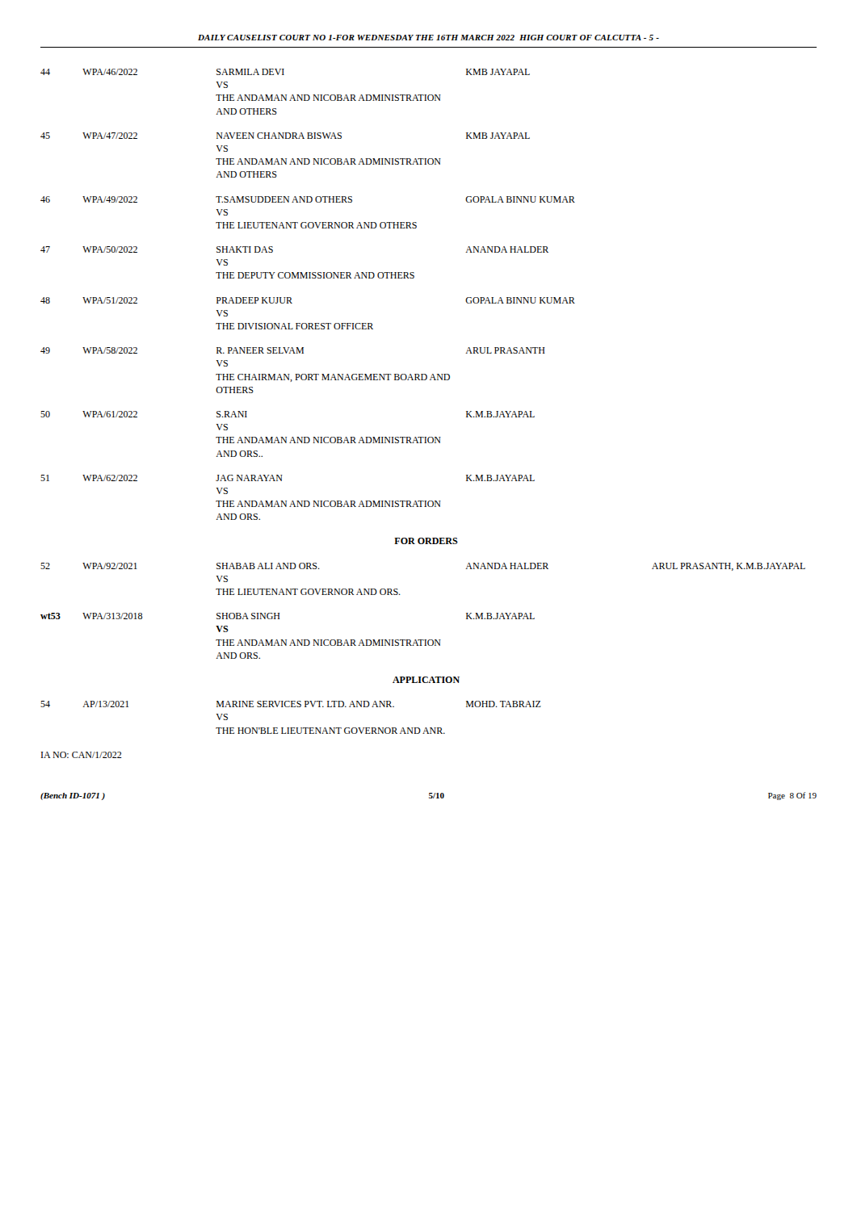DAILY CAUSELIST COURT NO 1-FOR WEDNESDAY THE 16TH MARCH 2022 HIGH COURT OF CALCUTTA - 5 -
| 44 | WPA/46/2022 | SARMILA DEVI VS THE ANDAMAN AND NICOBAR ADMINISTRATION AND OTHERS | KMB JAYAPAL | |
| 45 | WPA/47/2022 | NAVEEN CHANDRA BISWAS VS THE ANDAMAN AND NICOBAR ADMINISTRATION AND OTHERS | KMB JAYAPAL | |
| 46 | WPA/49/2022 | T.SAMSUDDEEN AND OTHERS VS THE LIEUTENANT GOVERNOR AND OTHERS | GOPALA BINNU KUMAR | |
| 47 | WPA/50/2022 | SHAKTI DAS VS THE DEPUTY COMMISSIONER AND OTHERS | ANANDA HALDER | |
| 48 | WPA/51/2022 | PRADEEP KUJUR VS THE DIVISIONAL FOREST OFFICER | GOPALA BINNU KUMAR | |
| 49 | WPA/58/2022 | R. PANEER SELVAM VS THE CHAIRMAN, PORT MANAGEMENT BOARD AND OTHERS | ARUL PRASANTH | |
| 50 | WPA/61/2022 | S.RANI VS THE ANDAMAN AND NICOBAR ADMINISTRATION AND ORS.. | K.M.B.JAYAPAL | |
| 51 | WPA/62/2022 | JAG NARAYAN VS THE ANDAMAN AND NICOBAR ADMINISTRATION AND ORS. | K.M.B.JAYAPAL | |
| FOR ORDERS |
| 52 | WPA/92/2021 | SHABAB ALI AND ORS. VS THE LIEUTENANT GOVERNOR AND ORS. | ANANDA HALDER | ARUL PRASANTH, K.M.B.JAYAPAL |
| wt53 | WPA/313/2018 | SHOBA SINGH VS THE ANDAMAN AND NICOBAR ADMINISTRATION AND ORS. | K.M.B.JAYAPAL | |
| APPLICATION |
| 54 | AP/13/2021 | MARINE SERVICES PVT. LTD. AND ANR. VS THE HON'BLE LIEUTENANT GOVERNOR AND ANR. | MOHD. TABRAIZ | |
| IA NO: CAN/1/2022 |
(Bench ID-1071 ) 5/10 Page 8 Of 19